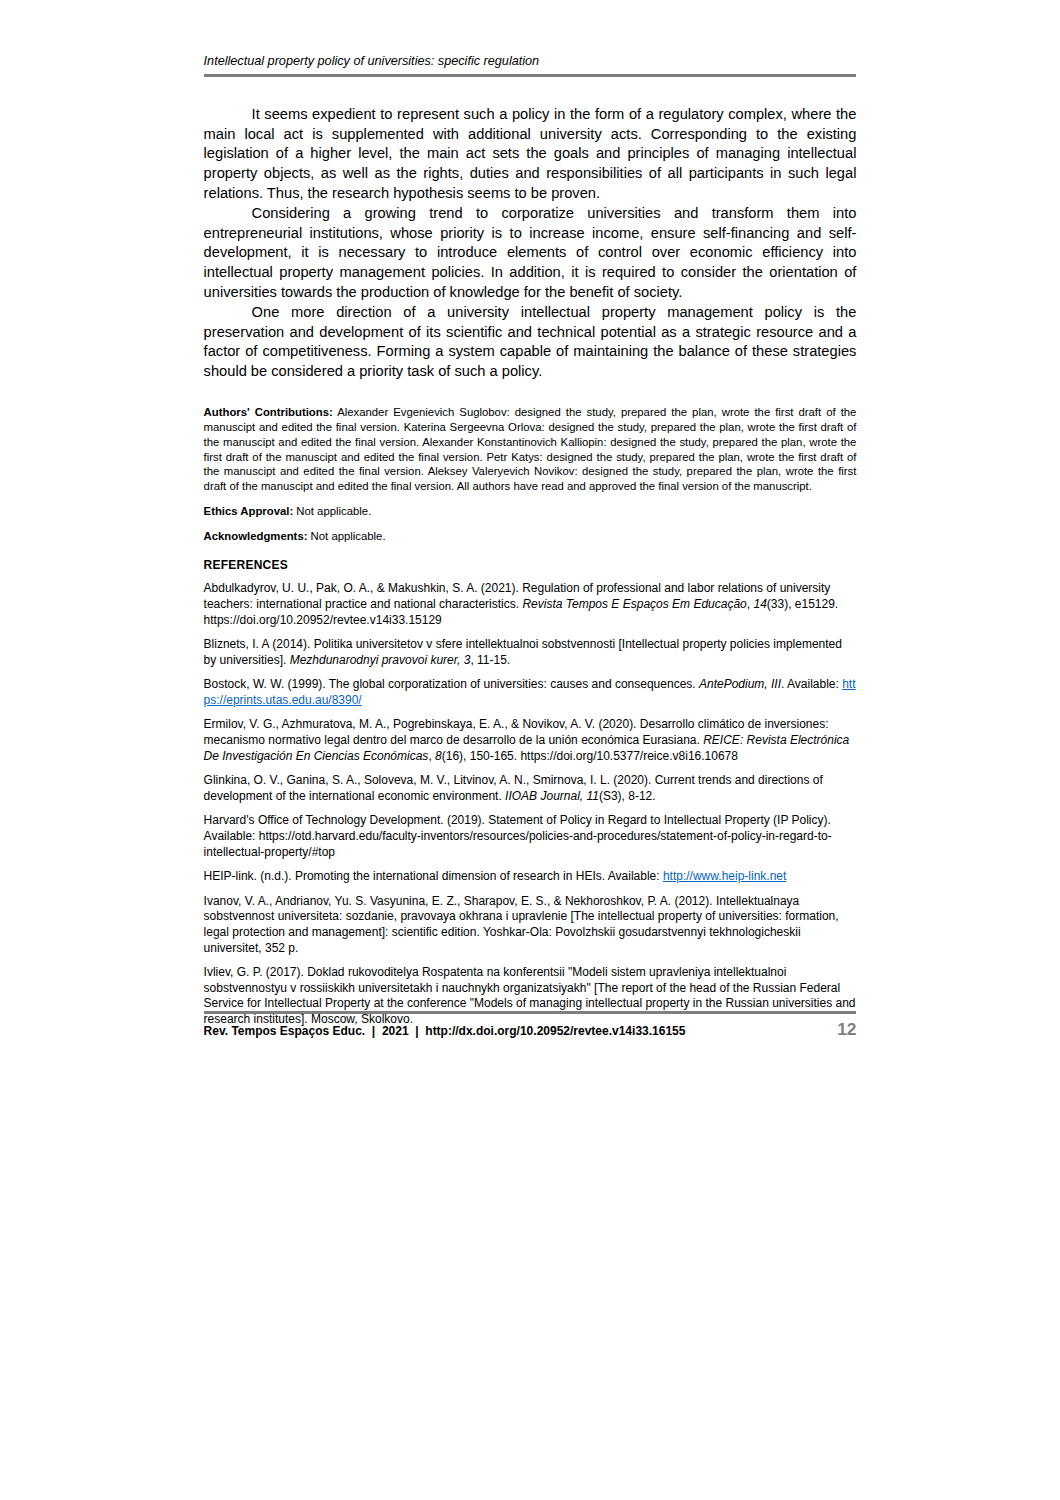Intellectual property policy of universities: specific regulation
It seems expedient to represent such a policy in the form of a regulatory complex, where the main local act is supplemented with additional university acts. Corresponding to the existing legislation of a higher level, the main act sets the goals and principles of managing intellectual property objects, as well as the rights, duties and responsibilities of all participants in such legal relations. Thus, the research hypothesis seems to be proven.
Considering a growing trend to corporatize universities and transform them into entrepreneurial institutions, whose priority is to increase income, ensure self-financing and self-development, it is necessary to introduce elements of control over economic efficiency into intellectual property management policies. In addition, it is required to consider the orientation of universities towards the production of knowledge for the benefit of society.
One more direction of a university intellectual property management policy is the preservation and development of its scientific and technical potential as a strategic resource and a factor of competitiveness. Forming a system capable of maintaining the balance of these strategies should be considered a priority task of such a policy.
Authors' Contributions: Alexander Evgenievich Suglobov: designed the study, prepared the plan, wrote the first draft of the manuscipt and edited the final version. Katerina Sergeevna Orlova: designed the study, prepared the plan, wrote the first draft of the manuscipt and edited the final version. Alexander Konstantinovich Kalliopin: designed the study, prepared the plan, wrote the first draft of the manuscipt and edited the final version. Petr Katys: designed the study, prepared the plan, wrote the first draft of the manuscipt and edited the final version. Aleksey Valeryevich Novikov: designed the study, prepared the plan, wrote the first draft of the manuscipt and edited the final version. All authors have read and approved the final version of the manuscript.
Ethics Approval: Not applicable.
Acknowledgments: Not applicable.
REFERENCES
Abdulkadyrov, U. U., Pak, O. A., & Makushkin, S. A. (2021). Regulation of professional and labor relations of university teachers: international practice and national characteristics. Revista Tempos E Espaços Em Educação, 14(33), e15129. https://doi.org/10.20952/revtee.v14i33.15129
Bliznets, I. A (2014). Politika universitetov v sfere intellektualnoi sobstvennosti [Intellectual property policies implemented by universities]. Mezhdunarodnyi pravovoi kurer, 3, 11-15.
Bostock, W. W. (1999). The global corporatization of universities: causes and consequences. AntePodium, III. Available: https://eprints.utas.edu.au/8390/
Ermilov, V. G., Azhmuratova, M. A., Pogrebinskaya, E. A., & Novikov, A. V. (2020). Desarrollo climático de inversiones: mecanismo normativo legal dentro del marco de desarrollo de la unión económica Eurasiana. REICE: Revista Electrónica De Investigación En Ciencias Económicas, 8(16), 150-165. https://doi.org/10.5377/reice.v8i16.10678
Glinkina, O. V., Ganina, S. A., Soloveva, M. V., Litvinov, A. N., Smirnova, I. L. (2020). Current trends and directions of development of the international economic environment. IIOAB Journal, 11(S3), 8-12.
Harvard's Office of Technology Development. (2019). Statement of Policy in Regard to Intellectual Property (IP Policy). Available: https://otd.harvard.edu/faculty-inventors/resources/policies-and-procedures/statement-of-policy-in-regard-to-intellectual-property/#top
HEIP-link. (n.d.). Promoting the international dimension of research in HEIs. Available: http://www.heip-link.net
Ivanov, V. A., Andrianov, Yu. S. Vasyunina, E. Z., Sharapov, E. S., & Nekhoroshkov, P. A. (2012). Intellektualnaya sobstvennost universiteta: sozdanie, pravovaya okhrana i upravlenie [The intellectual property of universities: formation, legal protection and management]: scientific edition. Yoshkar-Ola: Povolzhskii gosudarstvennyi tekhnologicheskii universitet, 352 p.
Ivliev, G. P. (2017). Doklad rukovoditelya Rospatenta na konferentsii "Modeli sistem upravleniya intellektualnoi sobstvennostyu v rossiiskikh universitetakh i nauchnykh organizatsiyakh" [The report of the head of the Russian Federal Service for Intellectual Property at the conference "Models of managing intellectual property in the Russian universities and research institutes]. Moscow, Skolkovo.
Rev. Tempos Espaços Educ. | 2021 | http://dx.doi.org/10.20952/revtee.v14i33.16155 12